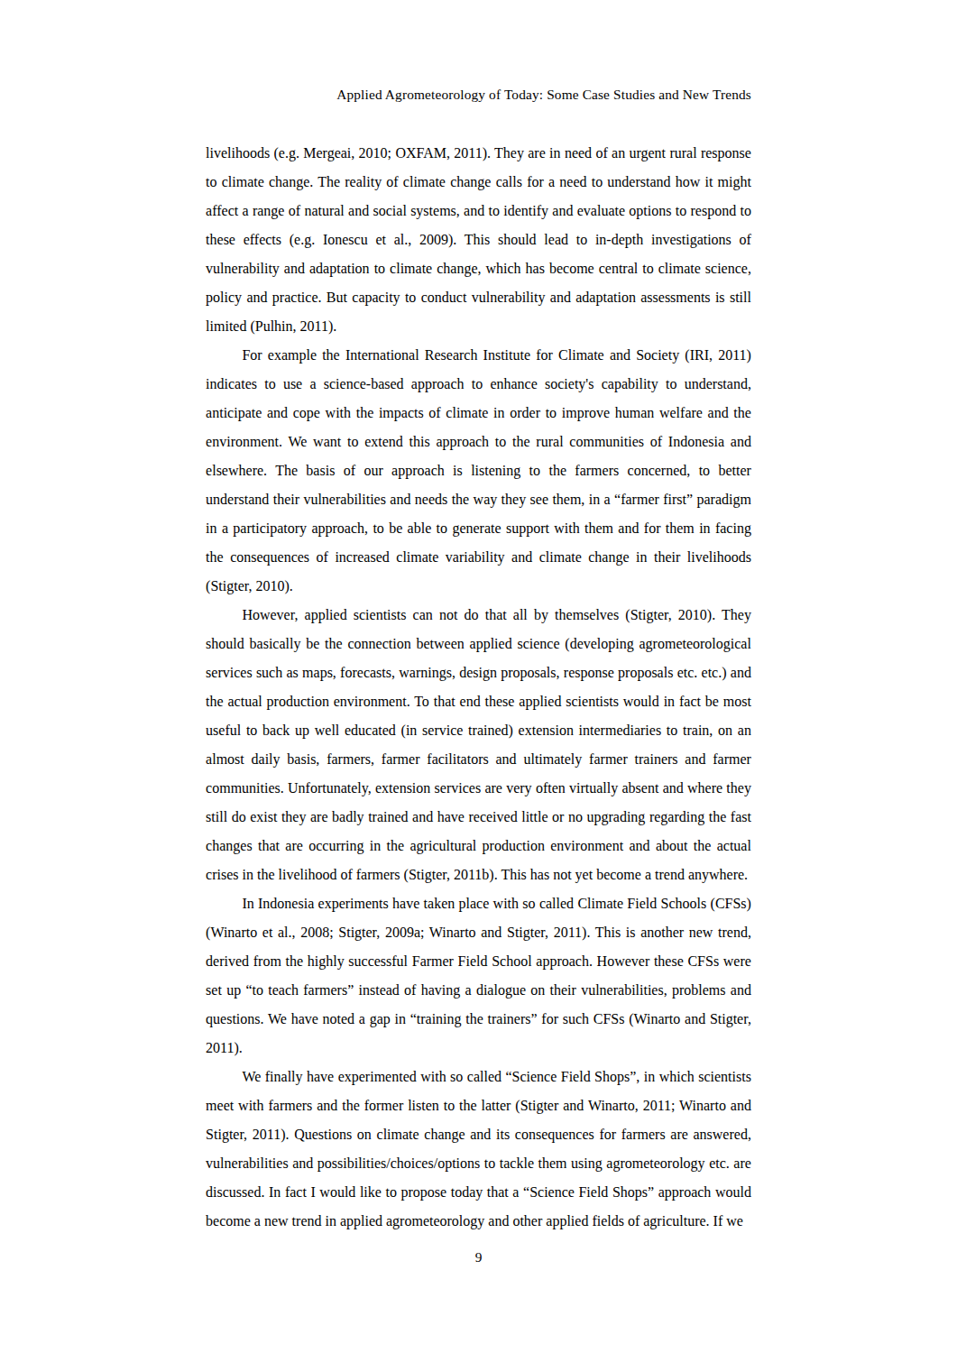Applied Agrometeorology of Today: Some Case Studies and New Trends
livelihoods (e.g. Mergeai, 2010; OXFAM, 2011). They are in need of an urgent rural response to climate change. The reality of climate change calls for a need to understand how it might affect a range of natural and social systems, and to identify and evaluate options to respond to these effects (e.g. Ionescu et al., 2009). This should lead to in-depth investigations of vulnerability and adaptation to climate change, which has become central to climate science, policy and practice. But capacity to conduct vulnerability and adaptation assessments is still limited (Pulhin, 2011).
For example the International Research Institute for Climate and Society (IRI, 2011) indicates to use a science-based approach to enhance society's capability to understand, anticipate and cope with the impacts of climate in order to improve human welfare and the environment. We want to extend this approach to the rural communities of Indonesia and elsewhere. The basis of our approach is listening to the farmers concerned, to better understand their vulnerabilities and needs the way they see them, in a “farmer first” paradigm in a participatory approach, to be able to generate support with them and for them in facing the consequences of increased climate variability and climate change in their livelihoods (Stigter, 2010).
However, applied scientists can not do that all by themselves (Stigter, 2010). They should basically be the connection between applied science (developing agrometeorological services such as maps, forecasts, warnings, design proposals, response proposals etc. etc.) and the actual production environment. To that end these applied scientists would in fact be most useful to back up well educated (in service trained) extension intermediaries to train, on an almost daily basis, farmers, farmer facilitators and ultimately farmer trainers and farmer communities. Unfortunately, extension services are very often virtually absent and where they still do exist they are badly trained and have received little or no upgrading regarding the fast changes that are occurring in the agricultural production environment and about the actual crises in the livelihood of farmers (Stigter, 2011b). This has not yet become a trend anywhere.
In Indonesia experiments have taken place with so called Climate Field Schools (CFSs) (Winarto et al., 2008; Stigter, 2009a; Winarto and Stigter, 2011). This is another new trend, derived from the highly successful Farmer Field School approach. However these CFSs were set up “to teach farmers” instead of having a dialogue on their vulnerabilities, problems and questions. We have noted a gap in “training the trainers” for such CFSs (Winarto and Stigter, 2011).
We finally have experimented with so called “Science Field Shops”, in which scientists meet with farmers and the former listen to the latter (Stigter and Winarto, 2011; Winarto and Stigter, 2011). Questions on climate change and its consequences for farmers are answered, vulnerabilities and possibilities/choices/options to tackle them using agrometeorology etc. are discussed. In fact I would like to propose today that a “Science Field Shops” approach would become a new trend in applied agrometeorology and other applied fields of agriculture. If we
9